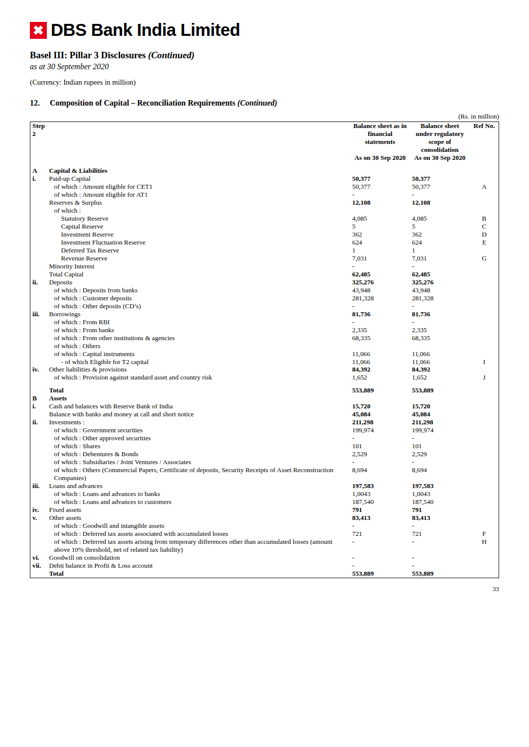✖ DBS Bank India Limited
Basel III: Pillar 3 Disclosures (Continued)
as at 30 September 2020
(Currency: Indian rupees in million)
12. Composition of Capital – Reconciliation Requirements (Continued)
(Rs. in million)
| Step 2 | | Balance sheet as in financial statements | Balance sheet under regulatory scope of consolidation | Ref No. |
| | | As on 30 Sep 2020 | As on 30 Sep 2020 | |
| A | Capital & Liabilities | | | |
| i. | Paid-up Capital | 50,377 | 50,377 | |
| | of which : Amount eligible for CET1 | 50,377 | 50,377 | A |
| | of which : Amount eligible for AT1 | - | - | |
| | Reserves & Surplus | 12,108 | 12,108 | |
| | of which : | | | |
| | Statutory Reserve | 4,085 | 4,085 | B |
| | Capital Reserve | 5 | 5 | C |
| | Investment Reserve | 362 | 362 | D |
| | Investment Fluctuation Reserve | 624 | 624 | E |
| | Deferred Tax Reserve | 1 | 1 | |
| | Revenue Reserve | 7,031 | 7,031 | G |
| | Minority Interest | - | - | |
| | Total Capital | 62,485 | 62,485 | |
| ii. | Deposits | 325,276 | 325,276 | |
| | of which : Deposits from banks | 43,948 | 43,948 | |
| | of which : Customer deposits | 281,328 | 281,328 | |
| | of which : Other deposits (CD’s) | - | - | |
| iii. | Borrowings | 81,736 | 81,736 | |
| | of which : From RBI | - | - | |
| | of which : From banks | 2,335 | 2,335 | |
| | of which : From other institutions & agencies | 68,335 | 68,335 | |
| | of which : Others | | | |
| | of which : Capital instruments | 11,066 | 11,066 | |
| | - of which Eligible for T2 capital | 11,066 | 11,066 | I |
| iv. | Other liabilities & provisions | 84,392 | 84,392 | |
| | of which : Provision against standard asset and country risk | 1,652 | 1,652 | J |
| | Total | 553,889 | 553,889 | |
| B | Assets | | | |
| i. | Cash and balances with Reserve Bank of India | 15,720 | 15,720 | |
| | Balance with banks and money at call and short notice | 45,084 | 45,084 | |
| ii. | Investments : | 211,298 | 211,298 | |
| | of which : Government securities | 199,974 | 199,974 | |
| | of which : Other approved securities | - | - | |
| | of which : Shares | 101 | 101 | |
| | of which : Debentures & Bonds | 2,529 | 2,529 | |
| | of which : Subsidiaries / Joint Ventures / Associates | - | - | |
| | of which : Others (Commercial Papers, Certificate of deposits, Security Receipts of Asset Reconstruction Companies) | 8,694 | 8,694 | |
| iii. | Loans and advances | 197,583 | 197,583 | |
| | of which : Loans and advances to banks | 1,0043 | 1,0043 | |
| | of which : Loans and advances to customers | 187,540 | 187,540 | |
| iv. | Fixed assets | 791 | 791 | |
| v. | Other assets | 83,413 | 83,413 | |
| | of which : Goodwill and intangible assets | - | - | |
| | of which : Deferred tax assets associated with accumulated losses | 721 | 721 | F |
| | of which : Deferred tax assets arising from temporary differences other than accumulated losses (amount above 10% threshold, net of related tax liability) | - | - | H |
| vi. | Goodwill on consolidation | - | - | |
| vii. | Debit balance in Profit & Loss account | - | - | |
| | Total | 553,889 | 553,889 | |
33